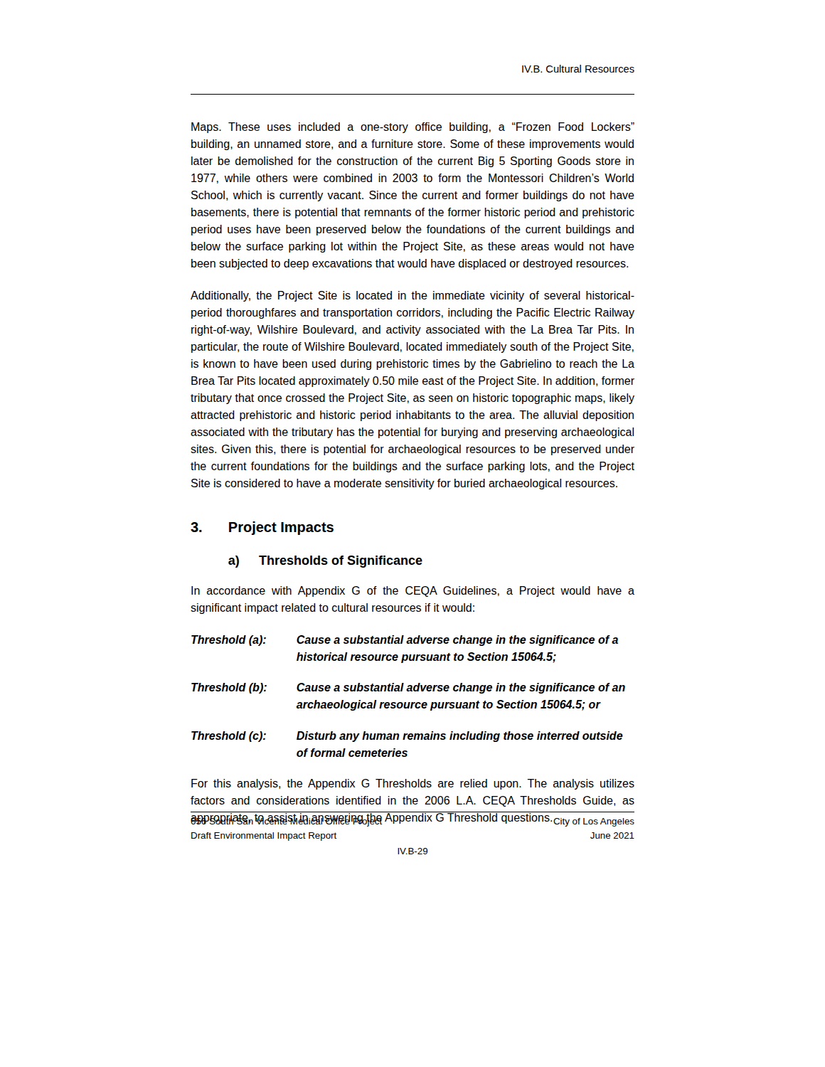IV.B. Cultural Resources
Maps. These uses included a one-story office building, a “Frozen Food Lockers” building, an unnamed store, and a furniture store. Some of these improvements would later be demolished for the construction of the current Big 5 Sporting Goods store in 1977, while others were combined in 2003 to form the Montessori Children’s World School, which is currently vacant. Since the current and former buildings do not have basements, there is potential that remnants of the former historic period and prehistoric period uses have been preserved below the foundations of the current buildings and below the surface parking lot within the Project Site, as these areas would not have been subjected to deep excavations that would have displaced or destroyed resources.
Additionally, the Project Site is located in the immediate vicinity of several historical-period thoroughfares and transportation corridors, including the Pacific Electric Railway right-of-way, Wilshire Boulevard, and activity associated with the La Brea Tar Pits. In particular, the route of Wilshire Boulevard, located immediately south of the Project Site, is known to have been used during prehistoric times by the Gabrielino to reach the La Brea Tar Pits located approximately 0.50 mile east of the Project Site. In addition, former tributary that once crossed the Project Site, as seen on historic topographic maps, likely attracted prehistoric and historic period inhabitants to the area. The alluvial deposition associated with the tributary has the potential for burying and preserving archaeological sites. Given this, there is potential for archaeological resources to be preserved under the current foundations for the buildings and the surface parking lots, and the Project Site is considered to have a moderate sensitivity for buried archaeological resources.
3. Project Impacts
a) Thresholds of Significance
In accordance with Appendix G of the CEQA Guidelines, a Project would have a significant impact related to cultural resources if it would:
Threshold (a):
Cause a substantial adverse change in the significance of a historical resource pursuant to Section 15064.5;
Threshold (b):
Cause a substantial adverse change in the significance of an archaeological resource pursuant to Section 15064.5; or
Threshold (c):
Disturb any human remains including those interred outside of formal cemeteries
For this analysis, the Appendix G Thresholds are relied upon. The analysis utilizes factors and considerations identified in the 2006 L.A. CEQA Thresholds Guide, as appropriate, to assist in answering the Appendix G Threshold questions.
656 South San Vicente Medical Office Project
Draft Environmental Impact Report
City of Los Angeles
June 2021
IV.B-29